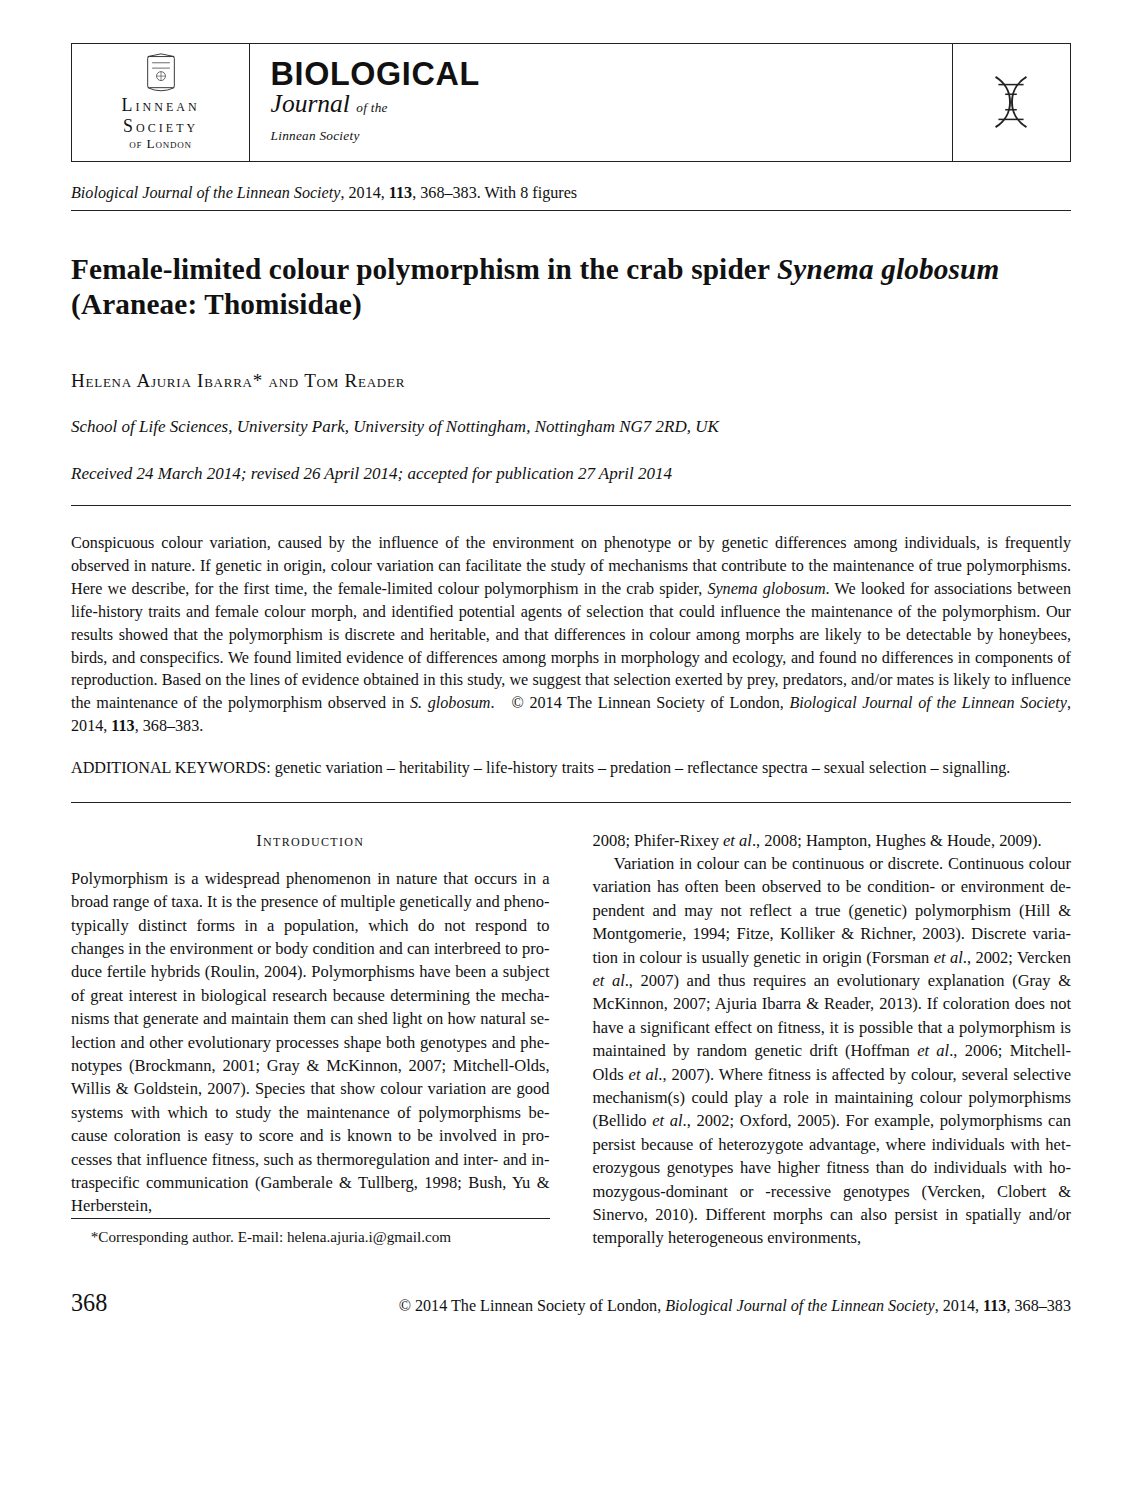Linnean
Society
of London
BIOLOGICAL
Journal of the
Linnean Society
Biological Journal of the Linnean Society, 2014, 113, 368–383. With 8 figures
Female-limited colour polymorphism in the crab spider Synema globosum (Araneae: Thomisidae)
Helena Ajuria Ibarra* and Tom Reader
School of Life Sciences, University Park, University of Nottingham, Nottingham NG7 2RD, UK
Received 24 March 2014; revised 26 April 2014; accepted for publication 27 April 2014
Conspicuous colour variation, caused by the influence of the environment on phenotype or by genetic differences among individuals, is frequently observed in nature. If genetic in origin, colour variation can facilitate the study of mechanisms that contribute to the maintenance of true polymorphisms. Here we describe, for the first time, the female-limited colour polymorphism in the crab spider, Synema globosum. We looked for associations between life-history traits and female colour morph, and identified potential agents of selection that could influence the maintenance of the polymorphism. Our results showed that the polymorphism is discrete and heritable, and that differences in colour among morphs are likely to be detectable by honeybees, birds, and conspecifics. We found limited evidence of differences among morphs in morphology and ecology, and found no differences in components of reproduction. Based on the lines of evidence obtained in this study, we suggest that selection exerted by prey, predators, and/or mates is likely to influence the maintenance of the polymorphism observed in S. globosum. © 2014 The Linnean Society of London, Biological Journal of the Linnean Society, 2014, 113, 368–383.
ADDITIONAL KEYWORDS: genetic variation – heritability – life-history traits – predation – reflectance spectra – sexual selection – signalling.
Introduction
Polymorphism is a widespread phenomenon in nature that occurs in a broad range of taxa. It is the presence of multiple genetically and phenotypically distinct forms in a population, which do not respond to changes in the environment or body condition and can interbreed to produce fertile hybrids (Roulin, 2004). Polymorphisms have been a subject of great interest in biological research because determining the mechanisms that generate and maintain them can shed light on how natural selection and other evolutionary processes shape both genotypes and phenotypes (Brockmann, 2001; Gray & McKinnon, 2007; Mitchell-Olds, Willis & Goldstein, 2007). Species that show colour variation are good systems with which to study the maintenance of polymorphisms because coloration is easy to score and is known to be involved in processes that influence fitness, such as thermoregulation and inter- and intraspecific communication (Gamberale & Tullberg, 1998; Bush, Yu & Herberstein,
*Corresponding author. E-mail: helena.ajuria.i@gmail.com
2008; Phifer-Rixey et al., 2008; Hampton, Hughes & Houde, 2009).
Variation in colour can be continuous or discrete. Continuous colour variation has often been observed to be condition- or environment dependent and may not reflect a true (genetic) polymorphism (Hill & Montgomerie, 1994; Fitze, Kolliker & Richner, 2003). Discrete variation in colour is usually genetic in origin (Forsman et al., 2002; Vercken et al., 2007) and thus requires an evolutionary explanation (Gray & McKinnon, 2007; Ajuria Ibarra & Reader, 2013). If coloration does not have a significant effect on fitness, it is possible that a polymorphism is maintained by random genetic drift (Hoffman et al., 2006; Mitchell-Olds et al., 2007). Where fitness is affected by colour, several selective mechanism(s) could play a role in maintaining colour polymorphisms (Bellido et al., 2002; Oxford, 2005). For example, polymorphisms can persist because of heterozygote advantage, where individuals with heterozygous genotypes have higher fitness than do individuals with homozygous-dominant or -recessive genotypes (Vercken, Clobert & Sinervo, 2010). Different morphs can also persist in spatially and/or temporally heterogeneous environments,
368
© 2014 The Linnean Society of London, Biological Journal of the Linnean Society, 2014, 113, 368–383